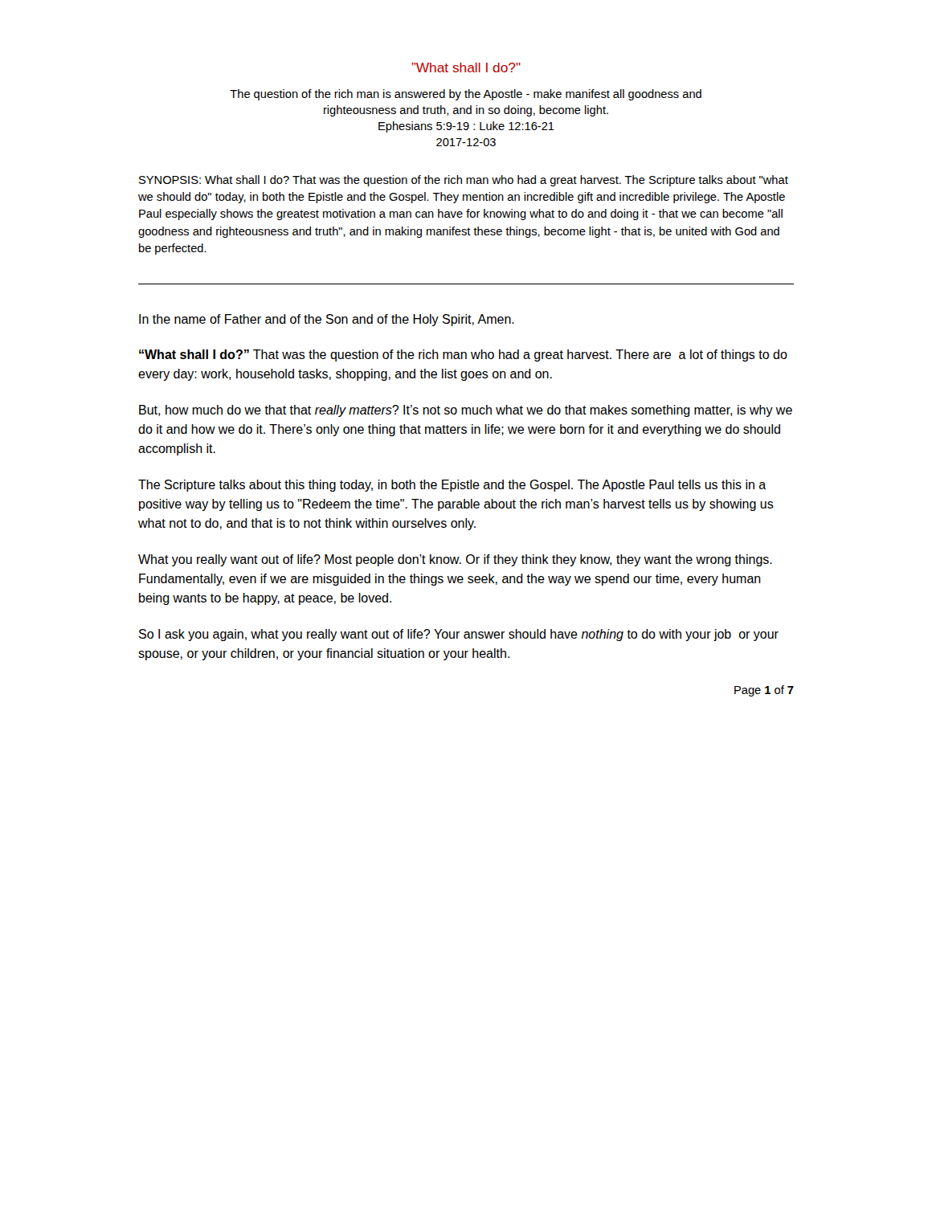”What shall I do?"
The question of the rich man is answered by the Apostle - make manifest all goodness and righteousness and truth, and in so doing, become light.
Ephesians 5:9-19 : Luke 12:16-21
2017-12-03
SYNOPSIS: What shall I do? That was the question of the rich man who had a great harvest. The Scripture talks about "what we should do" today, in both the Epistle and the Gospel. They mention an incredible gift and incredible privilege. The Apostle Paul especially shows the greatest motivation a man can have for knowing what to do and doing it - that we can become "all goodness and righteousness and truth", and in making manifest these things, become light - that is, be united with God and be perfected.
In the name of Father and of the Son and of the Holy Spirit, Amen.
“What shall I do?” That was the question of the rich man who had a great harvest. There are a lot of things to do every day: work, household tasks, shopping, and the list goes on and on.
But, how much do we that that really matters? It’s not so much what we do that makes something matter, is why we do it and how we do it. There’s only one thing that matters in life; we were born for it and everything we do should accomplish it.
The Scripture talks about this thing today, in both the Epistle and the Gospel. The Apostle Paul tells us this in a positive way by telling us to "Redeem the time". The parable about the rich man’s harvest tells us by showing us what not to do, and that is to not think within ourselves only.
What you really want out of life? Most people don’t know. Or if they think they know, they want the wrong things. Fundamentally, even if we are misguided in the things we seek, and the way we spend our time, every human being wants to be happy, at peace, be loved.
So I ask you again, what you really want out of life? Your answer should have nothing to do with your job or your spouse, or your children, or your financial situation or your health.
Page 1 of 7